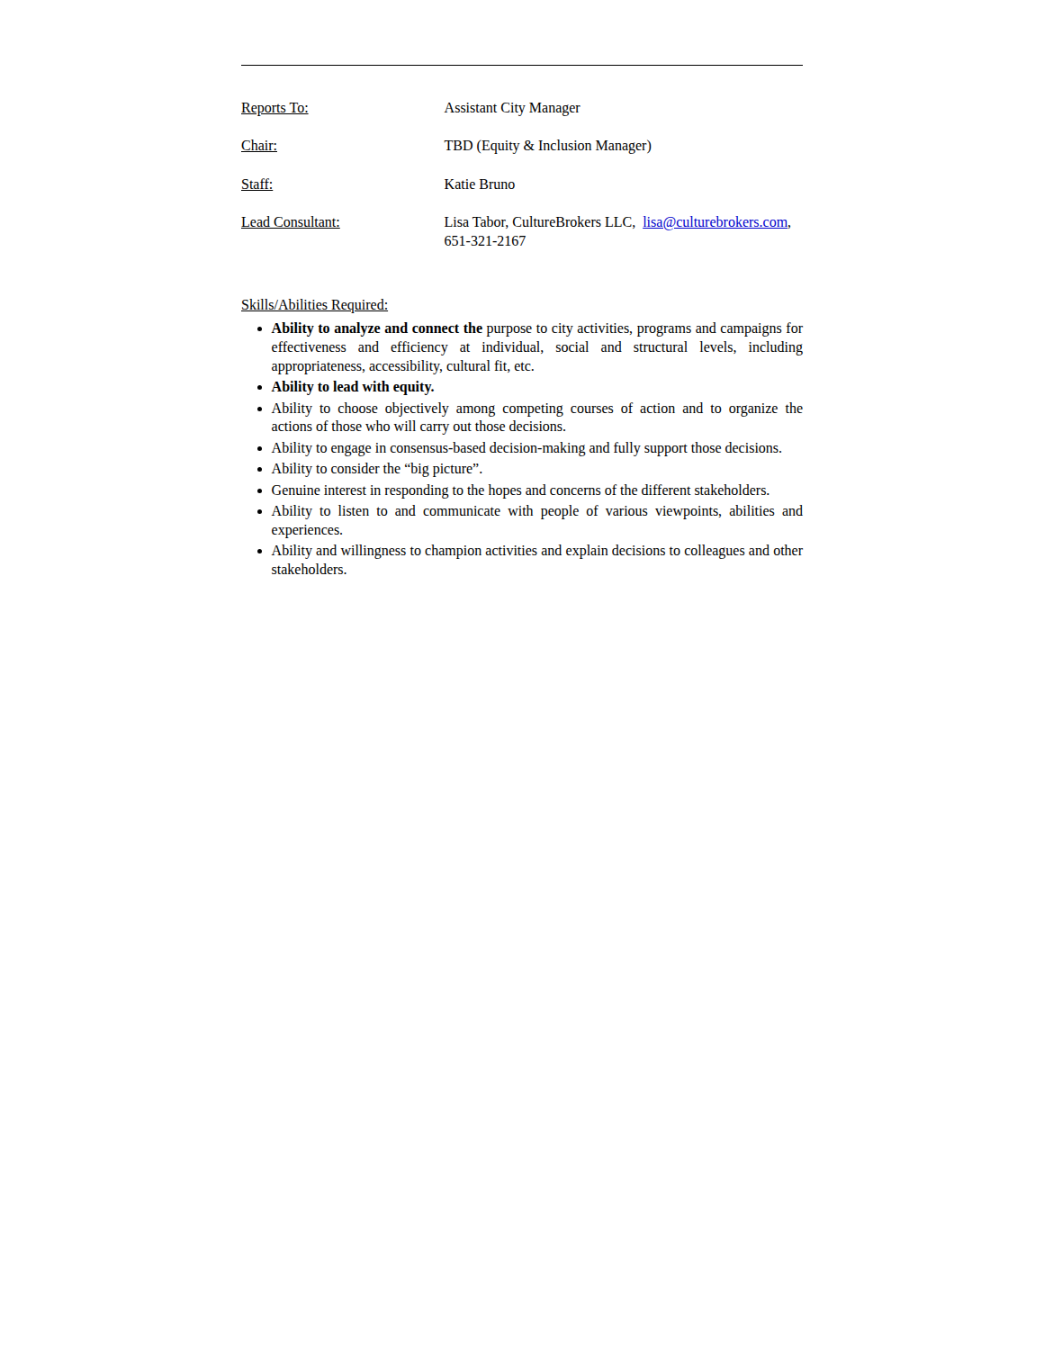| Reports To: | Assistant City Manager |
| Chair: | TBD (Equity & Inclusion Manager) |
| Staff: | Katie Bruno |
| Lead Consultant: | Lisa Tabor, CultureBrokers LLC, lisa@culturebrokers.com , 651-321-2167 |
Skills/Abilities Required:
Ability to analyze and connect the purpose to city activities, programs and campaigns for effectiveness and efficiency at individual, social and structural levels, including appropriateness, accessibility, cultural fit, etc.
Ability to lead with equity.
Ability to choose objectively among competing courses of action and to organize the actions of those who will carry out those decisions.
Ability to engage in consensus-based decision-making and fully support those decisions.
Ability to consider the “big picture”.
Genuine interest in responding to the hopes and concerns of the different stakeholders.
Ability to listen to and communicate with people of various viewpoints, abilities and experiences.
Ability and willingness to champion activities and explain decisions to colleagues and other stakeholders.